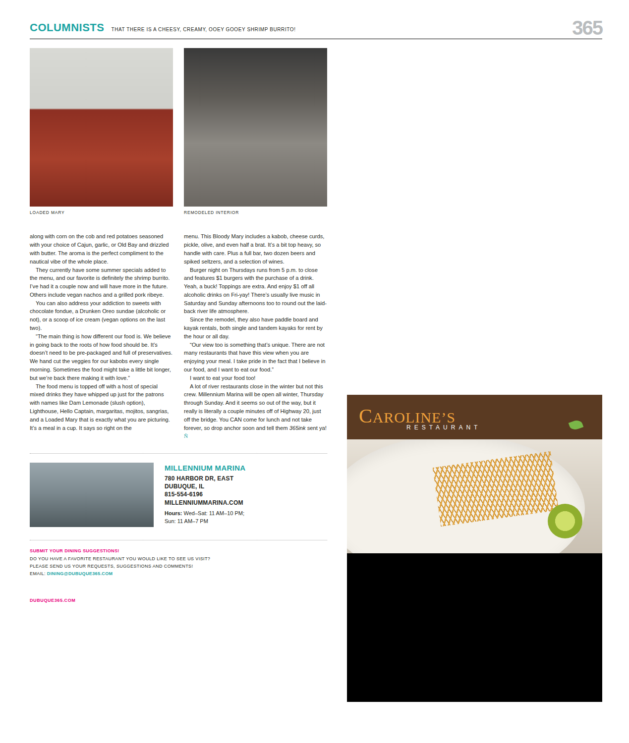Columnists That there is a cheesy, creamy, ooey gooey shrimp burrito!
365
Loaded Mary
Remodeled Interior
along with corn on the cob and red potatoes seasoned with your choice of Cajun, garlic, or Old Bay and drizzled with butter. The aroma is the perfect compliment to the nautical vibe of the whole place.
They currently have some summer specials added to the menu, and our favorite is definitely the shrimp burrito. I’ve had it a couple now and will have more in the future. Others include vegan nachos and a grilled pork ribeye.
You can also address your addiction to sweets with chocolate fondue, a Drunken Oreo sundae (alcoholic or not), or a scoop of ice cream (vegan options on the last two).
“The main thing is how different our food is. We believe in going back to the roots of how food should be. It’s doesn’t need to be pre-packaged and full of preservatives. We hand cut the veggies for our kabobs every single morning. Sometimes the food might take a little bit longer, but we’re back there making it with love.”
The food menu is topped off with a host of special mixed drinks they have whipped up just for the patrons with names like Dam Lemonade (slush option), Lighthouse, Hello Captain, margaritas, mojitos, sangrias, and a Loaded Mary that is exactly what you are picturing. It’s a meal in a cup. It says so right on the
menu. This Bloody Mary includes a kabob, cheese curds, pickle, olive, and even half a brat. It’s a bit top heavy, so handle with care. Plus a full bar, two dozen beers and spiked seltzers, and a selection of wines.
Burger night on Thursdays runs from 5 p.m. to close and features $1 burgers with the purchase of a drink. Yeah, a buck! Toppings are extra. And enjoy $1 off all alcoholic drinks on Fri-yay! There’s usually live music in Saturday and Sunday afternoons too to round out the laid-back river life atmosphere.
Since the remodel, they also have paddle board and kayak rentals, both single and tandem kayaks for rent by the hour or all day.
“Our view too is something that’s unique. There are not many restaurants that have this view when you are enjoying your meal. I take pride in the fact that I believe in our food, and I want to eat our food.”
I want to eat your food too!
A lot of river restaurants close in the winter but not this crew. Millennium Marina will be open all winter, Thursday through Sunday. And it seems so out of the way, but it really is literally a couple minutes off of Highway 20, just off the bridge. You CAN come for lunch and not take forever, so drop anchor soon and tell them 365ink sent ya! Ñ
Millennium Marina
780 Harbor Dr, East
Dubuque, IL
815-554-6196
MillenniumMarina.com
Hours: Wed–Sat: 11 AM–10 PM;
Sun: 11 AM–7 PM
Submit your dining suggestions!
Do you have a favorite restaurant you would like to see us visit?
Please send us your requests, suggestions and comments!
Email: dining@dubuque365.com
CAROLINE’S
Restaurant
Dubuque365.com
Issue #349 August 8–August 21, 2019 365ink Magazine Columnists33